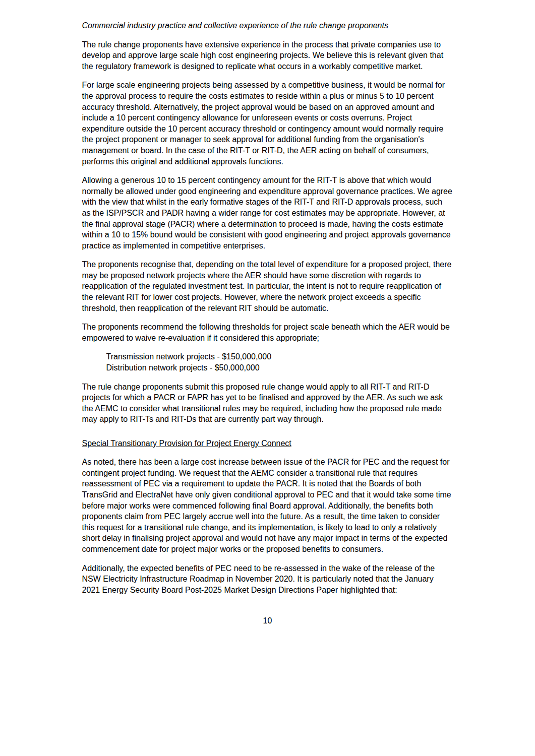Commercial industry practice and collective experience of the rule change proponents
The rule change proponents have extensive experience in the process that private companies use to develop and approve large scale high cost engineering projects. We believe this is relevant given that the regulatory framework is designed to replicate what occurs in a workably competitive market.
For large scale engineering projects being assessed by a competitive business, it would be normal for the approval process to require the costs estimates to reside within a plus or minus 5 to 10 percent accuracy threshold. Alternatively, the project approval would be based on an approved amount and include a 10 percent contingency allowance for unforeseen events or costs overruns. Project expenditure outside the 10 percent accuracy threshold or contingency amount would normally require the project proponent or manager to seek approval for additional funding from the organisation's management or board. In the case of the RIT-T or RIT-D, the AER acting on behalf of consumers, performs this original and additional approvals functions.
Allowing a generous 10 to 15 percent contingency amount for the RIT-T is above that which would normally be allowed under good engineering and expenditure approval governance practices. We agree with the view that whilst in the early formative stages of the RIT-T and RIT-D approvals process, such as the ISP/PSCR and PADR having a wider range for cost estimates may be appropriate. However, at the final approval stage (PACR) where a determination to proceed is made, having the costs estimate within a 10 to 15% bound would be consistent with good engineering and project approvals governance practice as implemented in competitive enterprises.
The proponents recognise that, depending on the total level of expenditure for a proposed project, there may be proposed network projects where the AER should have some discretion with regards to reapplication of the regulated investment test. In particular, the intent is not to require reapplication of the relevant RIT for lower cost projects. However, where the network project exceeds a specific threshold, then reapplication of the relevant RIT should be automatic.
The proponents recommend the following thresholds for project scale beneath which the AER would be empowered to waive re-evaluation if it considered this appropriate;
Transmission network projects - $150,000,000
Distribution network projects - $50,000,000
The rule change proponents submit this proposed rule change would apply to all RIT-T and RIT-D projects for which a PACR or FAPR has yet to be finalised and approved by the AER. As such we ask the AEMC to consider what transitional rules may be required, including how the proposed rule made may apply to RIT-Ts and RIT-Ds that are currently part way through.
Special Transitionary Provision for Project Energy Connect
As noted, there has been a large cost increase between issue of the PACR for PEC and the request for contingent project funding. We request that the AEMC consider a transitional rule that requires reassessment of PEC via a requirement to update the PACR. It is noted that the Boards of both TransGrid and ElectraNet have only given conditional approval to PEC and that it would take some time before major works were commenced following final Board approval. Additionally, the benefits both proponents claim from PEC largely accrue well into the future. As a result, the time taken to consider this request for a transitional rule change, and its implementation, is likely to lead to only a relatively short delay in finalising project approval and would not have any major impact in terms of the expected commencement date for project major works or the proposed benefits to consumers.
Additionally, the expected benefits of PEC need to be re-assessed in the wake of the release of the NSW Electricity Infrastructure Roadmap in November 2020. It is particularly noted that the January 2021 Energy Security Board Post-2025 Market Design Directions Paper highlighted that:
10